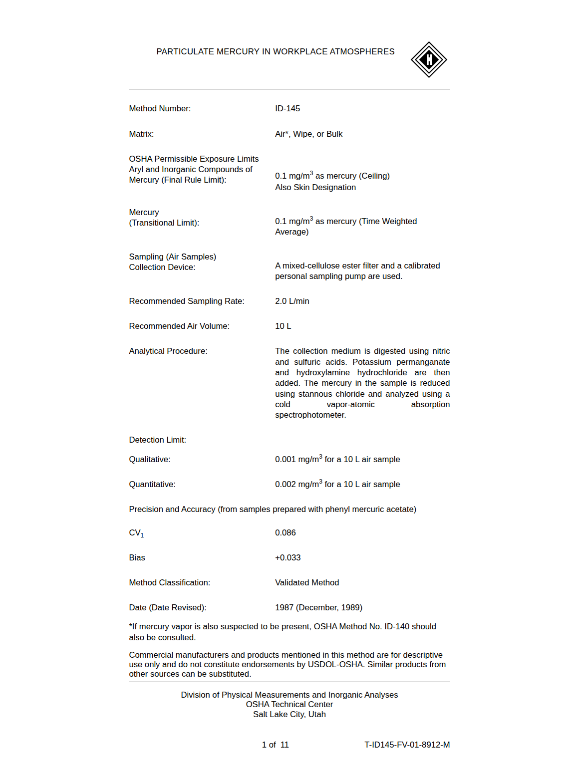PARTICULATE MERCURY IN WORKPLACE ATMOSPHERES
Method Number:
ID-145
Matrix:
Air*, Wipe, or Bulk
OSHA Permissible Exposure Limits Aryl and Inorganic Compounds of Mercury (Final Rule Limit):
0.1 mg/m3 as mercury (Ceiling)
Also Skin Designation
Mercury (Transitional Limit):
0.1 mg/m3 as mercury (Time Weighted Average)
Sampling (Air Samples) Collection Device:
A mixed-cellulose ester filter and a calibrated personal sampling pump are used.
Recommended Sampling Rate:
2.0 L/min
Recommended Air Volume:
10 L
Analytical Procedure:
The collection medium is digested using nitric and sulfuric acids. Potassium permanganate and hydroxylamine hydrochloride are then added. The mercury in the sample is reduced using stannous chloride and analyzed using a cold vapor-atomic absorption spectrophotometer.
Detection Limit:
Qualitative:
0.001 mg/m3 for a 10 L air sample
Quantitative:
0.002 mg/m3 for a 10 L air sample
Precision and Accuracy (from samples prepared with phenyl mercuric acetate)
CV1
0.086
Bias
+0.033
Method Classification:
Validated Method
Date (Date Revised):
1987 (December, 1989)
*If mercury vapor is also suspected to be present, OSHA Method No. ID-140 should also be consulted.
Commercial manufacturers and products mentioned in this method are for descriptive use only and do not constitute endorsements by USDOL-OSHA. Similar products from other sources can be substituted.
Division of Physical Measurements and Inorganic Analyses
OSHA Technical Center
Salt Lake City, Utah
1 of 11
T-ID145-FV-01-8912-M